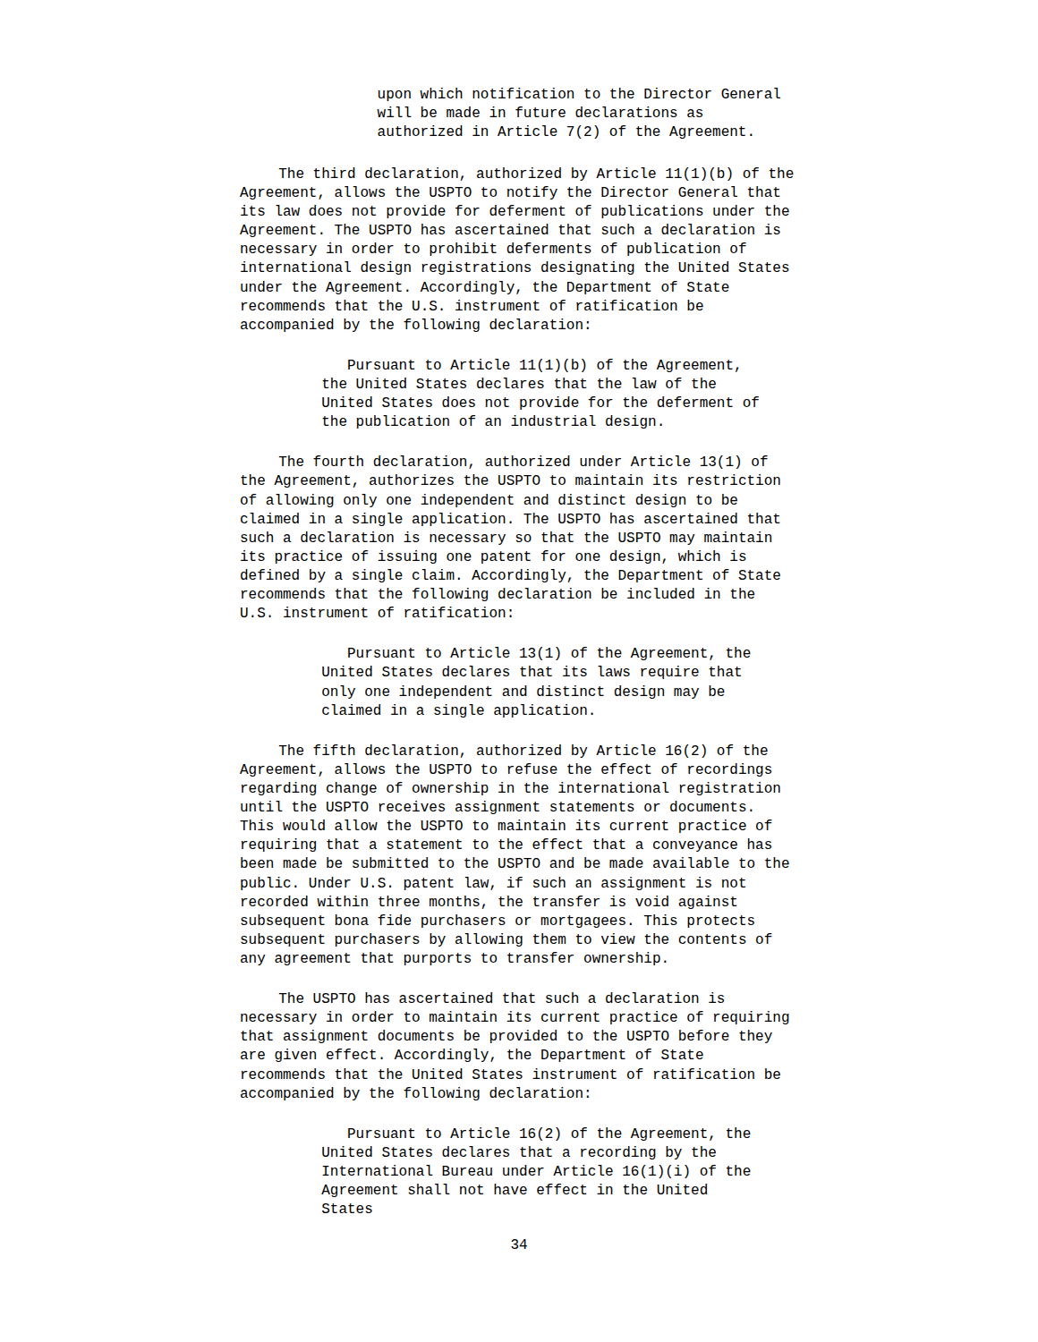upon which notification to the Director General will be made in future declarations as authorized in Article 7(2) of the Agreement.
The third declaration, authorized by Article 11(1)(b) of the Agreement, allows the USPTO to notify the Director General that its law does not provide for deferment of publications under the Agreement. The USPTO has ascertained that such a declaration is necessary in order to prohibit deferments of publication of international design registrations designating the United States under the Agreement. Accordingly, the Department of State recommends that the U.S. instrument of ratification be accompanied by the following declaration:
Pursuant to Article 11(1)(b) of the Agreement, the United States declares that the law of the United States does not provide for the deferment of the publication of an industrial design.
The fourth declaration, authorized under Article 13(1) of the Agreement, authorizes the USPTO to maintain its restriction of allowing only one independent and distinct design to be claimed in a single application. The USPTO has ascertained that such a declaration is necessary so that the USPTO may maintain its practice of issuing one patent for one design, which is defined by a single claim. Accordingly, the Department of State recommends that the following declaration be included in the U.S. instrument of ratification:
Pursuant to Article 13(1) of the Agreement, the United States declares that its laws require that only one independent and distinct design may be claimed in a single application.
The fifth declaration, authorized by Article 16(2) of the Agreement, allows the USPTO to refuse the effect of recordings regarding change of ownership in the international registration until the USPTO receives assignment statements or documents. This would allow the USPTO to maintain its current practice of requiring that a statement to the effect that a conveyance has been made be submitted to the USPTO and be made available to the public. Under U.S. patent law, if such an assignment is not recorded within three months, the transfer is void against subsequent bona fide purchasers or mortgagees. This protects subsequent purchasers by allowing them to view the contents of any agreement that purports to transfer ownership.
The USPTO has ascertained that such a declaration is necessary in order to maintain its current practice of requiring that assignment documents be provided to the USPTO before they are given effect. Accordingly, the Department of State recommends that the United States instrument of ratification be accompanied by the following declaration:
Pursuant to Article 16(2) of the Agreement, the United States declares that a recording by the International Bureau under Article 16(1)(i) of the Agreement shall not have effect in the United States
34